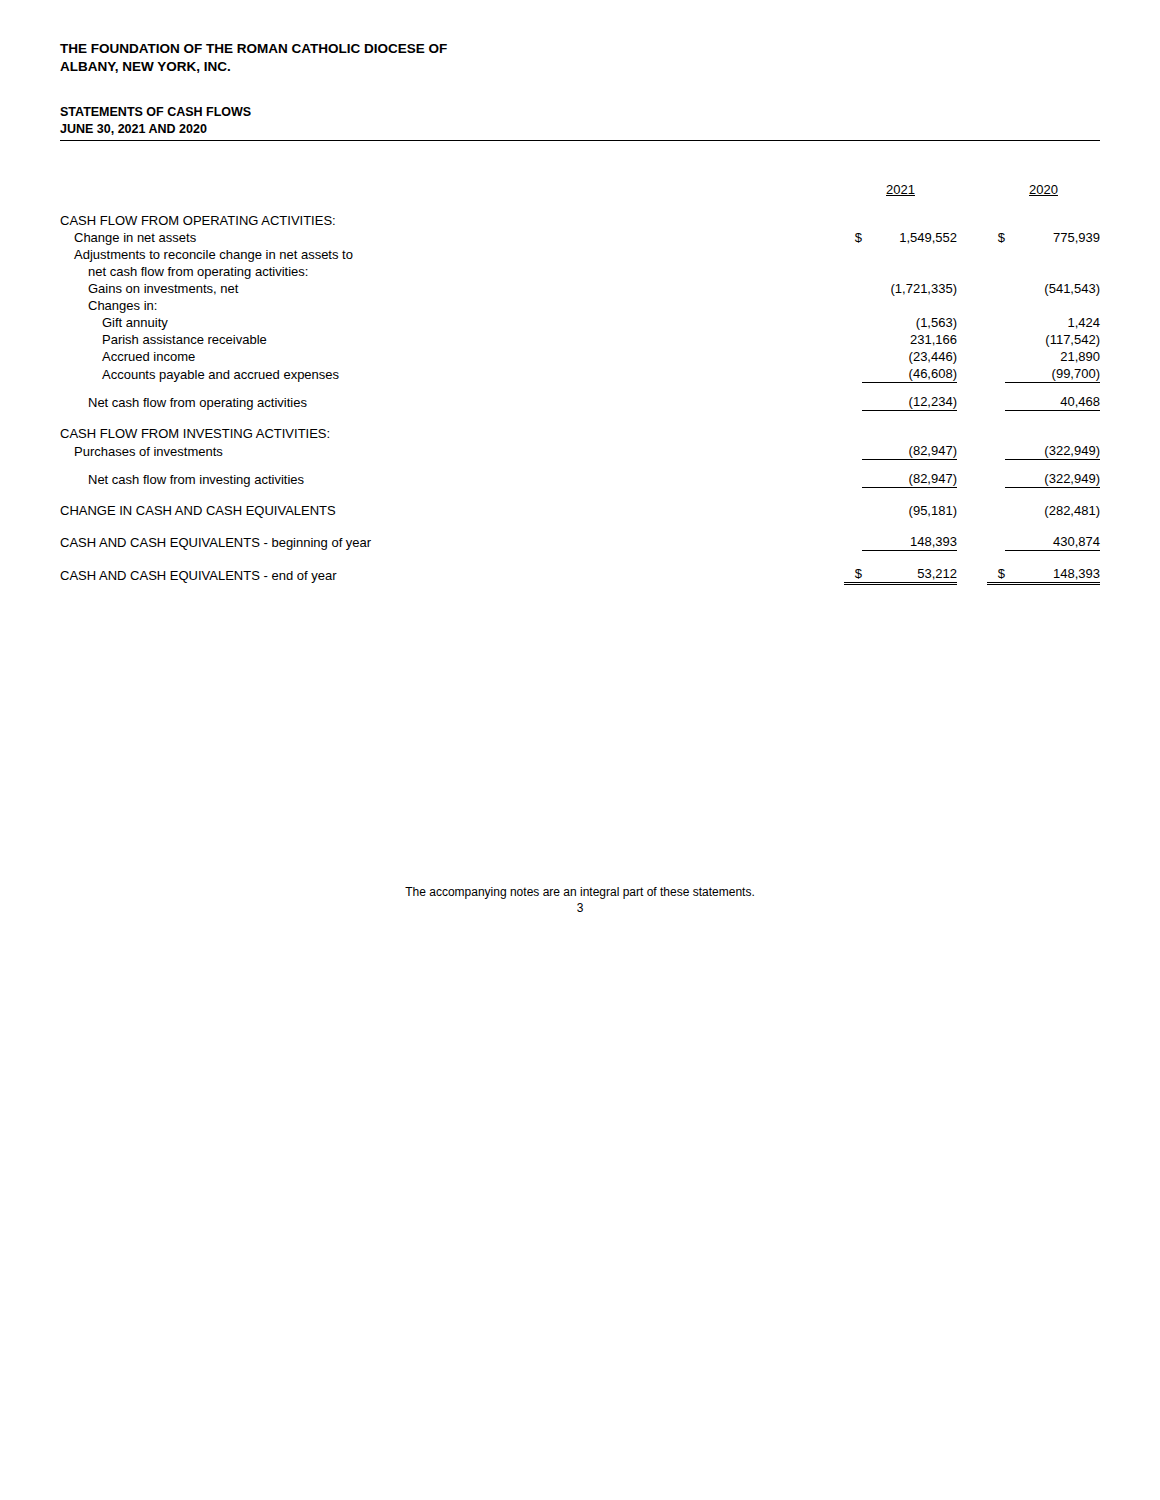THE FOUNDATION OF THE ROMAN CATHOLIC DIOCESE OF
ALBANY, NEW YORK, INC.
STATEMENTS OF CASH FLOWS
JUNE 30, 2021 AND 2020
| | | 2021 | | 2020 |
| CASH FLOW FROM OPERATING ACTIVITIES: | | | | | | |
| Change in net assets | | $ | 1,549,552 | | $ | 775,939 |
| Adjustments to reconcile change in net assets to | | | | | | |
| net cash flow from operating activities: | | | | | | |
| Gains on investments, net | | | (1,721,335) | | | (541,543) |
| Changes in: | | | | | | |
| Gift annuity | | | (1,563) | | | 1,424 |
| Parish assistance receivable | | | 231,166 | | | (117,542) |
| Accrued income | | | (23,446) | | | 21,890 |
| Accounts payable and accrued expenses | | | (46,608) | | | (99,700) |
| Net cash flow from operating activities | | | (12,234) | | | 40,468 |
| CASH FLOW FROM INVESTING ACTIVITIES: | | | | | | |
| Purchases of investments | | | (82,947) | | | (322,949) |
| Net cash flow from investing activities | | | (82,947) | | | (322,949) |
| CHANGE IN CASH AND CASH EQUIVALENTS | | | (95,181) | | | (282,481) |
| CASH AND CASH EQUIVALENTS - beginning of year | | | 148,393 | | | 430,874 |
| CASH AND CASH EQUIVALENTS - end of year | | $ | 53,212 | | $ | 148,393 |
The accompanying notes are an integral part of these statements.
3